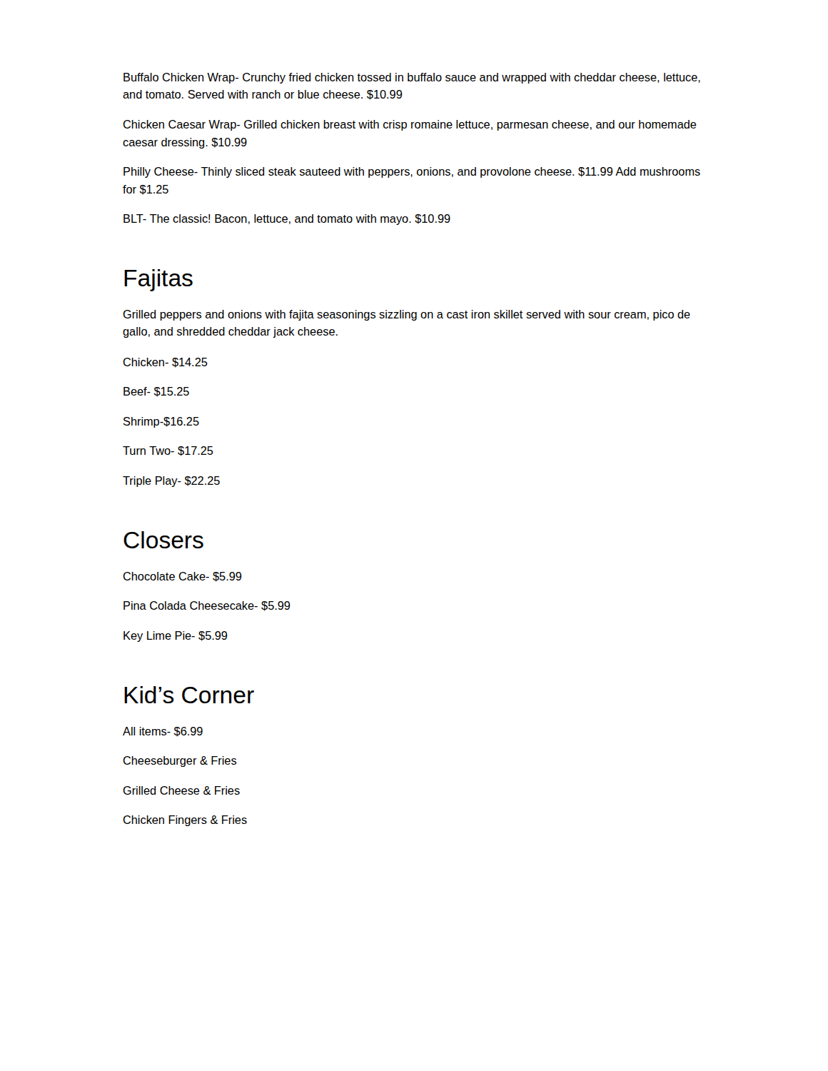Buffalo Chicken Wrap- Crunchy fried chicken tossed in buffalo sauce and wrapped with cheddar cheese, lettuce, and tomato. Served with ranch or blue cheese. $10.99
Chicken Caesar Wrap- Grilled chicken breast with crisp romaine lettuce, parmesan cheese, and our homemade caesar dressing. $10.99
Philly Cheese- Thinly sliced steak sauteed with peppers, onions, and provolone cheese. $11.99 Add mushrooms for $1.25
BLT- The classic! Bacon, lettuce, and tomato with mayo. $10.99
Fajitas
Grilled peppers and onions with fajita seasonings sizzling on a cast iron skillet served with sour cream, pico de gallo, and shredded cheddar jack cheese.
Chicken- $14.25
Beef- $15.25
Shrimp-$16.25
Turn Two- $17.25
Triple Play- $22.25
Closers
Chocolate Cake- $5.99
Pina Colada Cheesecake- $5.99
Key Lime Pie- $5.99
Kid’s Corner
All items- $6.99
Cheeseburger & Fries
Grilled Cheese & Fries
Chicken Fingers & Fries